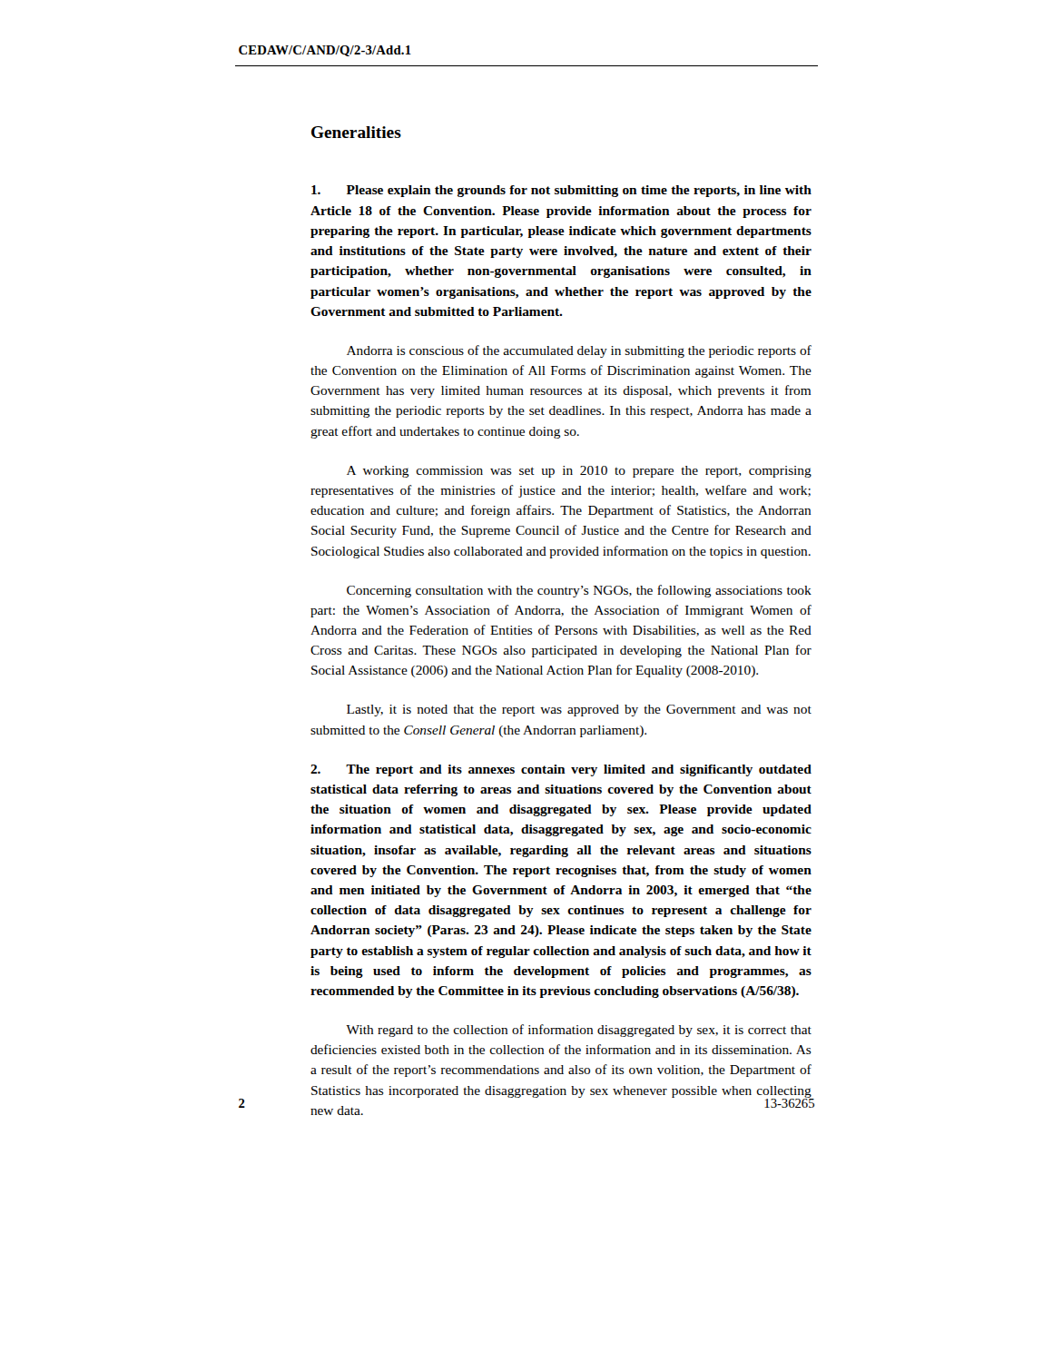CEDAW/C/AND/Q/2-3/Add.1
Generalities
1. Please explain the grounds for not submitting on time the reports, in line with Article 18 of the Convention. Please provide information about the process for preparing the report. In particular, please indicate which government departments and institutions of the State party were involved, the nature and extent of their participation, whether non-governmental organisations were consulted, in particular women’s organisations, and whether the report was approved by the Government and submitted to Parliament.
Andorra is conscious of the accumulated delay in submitting the periodic reports of the Convention on the Elimination of All Forms of Discrimination against Women. The Government has very limited human resources at its disposal, which prevents it from submitting the periodic reports by the set deadlines. In this respect, Andorra has made a great effort and undertakes to continue doing so.
A working commission was set up in 2010 to prepare the report, comprising representatives of the ministries of justice and the interior; health, welfare and work; education and culture; and foreign affairs. The Department of Statistics, the Andorran Social Security Fund, the Supreme Council of Justice and the Centre for Research and Sociological Studies also collaborated and provided information on the topics in question.
Concerning consultation with the country’s NGOs, the following associations took part: the Women’s Association of Andorra, the Association of Immigrant Women of Andorra and the Federation of Entities of Persons with Disabilities, as well as the Red Cross and Caritas. These NGOs also participated in developing the National Plan for Social Assistance (2006) and the National Action Plan for Equality (2008-2010).
Lastly, it is noted that the report was approved by the Government and was not submitted to the Consell General (the Andorran parliament).
2. The report and its annexes contain very limited and significantly outdated statistical data referring to areas and situations covered by the Convention about the situation of women and disaggregated by sex. Please provide updated information and statistical data, disaggregated by sex, age and socio-economic situation, insofar as available, regarding all the relevant areas and situations covered by the Convention. The report recognises that, from the study of women and men initiated by the Government of Andorra in 2003, it emerged that “the collection of data disaggregated by sex continues to represent a challenge for Andorran society” (Paras. 23 and 24). Please indicate the steps taken by the State party to establish a system of regular collection and analysis of such data, and how it is being used to inform the development of policies and programmes, as recommended by the Committee in its previous concluding observations (A/56/38).
With regard to the collection of information disaggregated by sex, it is correct that deficiencies existed both in the collection of the information and in its dissemination. As a result of the report’s recommendations and also of its own volition, the Department of Statistics has incorporated the disaggregation by sex whenever possible when collecting new data.
2
13-36265